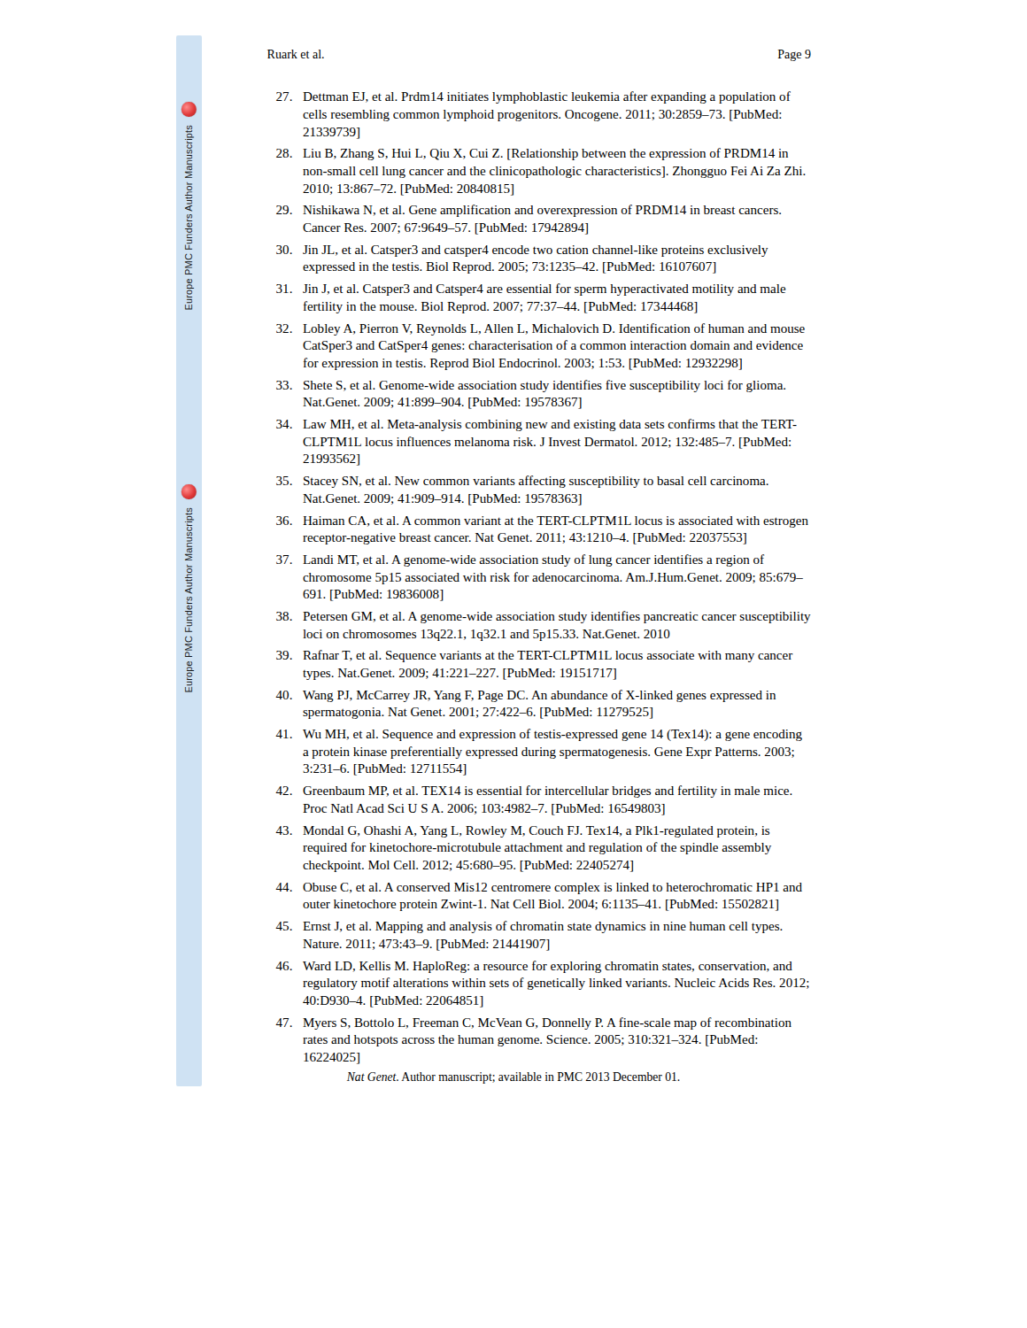Europe PMC Funders Author Manuscripts
Europe PMC Funders Author Manuscripts
Ruark et al.
Page 9
27. Dettman EJ, et al. Prdm14 initiates lymphoblastic leukemia after expanding a population of cells resembling common lymphoid progenitors. Oncogene. 2011; 30:2859–73. [PubMed: 21339739]
28. Liu B, Zhang S, Hui L, Qiu X, Cui Z. [Relationship between the expression of PRDM14 in non-small cell lung cancer and the clinicopathologic characteristics]. Zhongguo Fei Ai Za Zhi. 2010; 13:867–72. [PubMed: 20840815]
29. Nishikawa N, et al. Gene amplification and overexpression of PRDM14 in breast cancers. Cancer Res. 2007; 67:9649–57. [PubMed: 17942894]
30. Jin JL, et al. Catsper3 and catsper4 encode two cation channel-like proteins exclusively expressed in the testis. Biol Reprod. 2005; 73:1235–42. [PubMed: 16107607]
31. Jin J, et al. Catsper3 and Catsper4 are essential for sperm hyperactivated motility and male fertility in the mouse. Biol Reprod. 2007; 77:37–44. [PubMed: 17344468]
32. Lobley A, Pierron V, Reynolds L, Allen L, Michalovich D. Identification of human and mouse CatSper3 and CatSper4 genes: characterisation of a common interaction domain and evidence for expression in testis. Reprod Biol Endocrinol. 2003; 1:53. [PubMed: 12932298]
33. Shete S, et al. Genome-wide association study identifies five susceptibility loci for glioma. Nat.Genet. 2009; 41:899–904. [PubMed: 19578367]
34. Law MH, et al. Meta-analysis combining new and existing data sets confirms that the TERT-CLPTM1L locus influences melanoma risk. J Invest Dermatol. 2012; 132:485–7. [PubMed: 21993562]
35. Stacey SN, et al. New common variants affecting susceptibility to basal cell carcinoma. Nat.Genet. 2009; 41:909–914. [PubMed: 19578363]
36. Haiman CA, et al. A common variant at the TERT-CLPTM1L locus is associated with estrogen receptor-negative breast cancer. Nat Genet. 2011; 43:1210–4. [PubMed: 22037553]
37. Landi MT, et al. A genome-wide association study of lung cancer identifies a region of chromosome 5p15 associated with risk for adenocarcinoma. Am.J.Hum.Genet. 2009; 85:679–691. [PubMed: 19836008]
38. Petersen GM, et al. A genome-wide association study identifies pancreatic cancer susceptibility loci on chromosomes 13q22.1, 1q32.1 and 5p15.33. Nat.Genet. 2010
39. Rafnar T, et al. Sequence variants at the TERT-CLPTM1L locus associate with many cancer types. Nat.Genet. 2009; 41:221–227. [PubMed: 19151717]
40. Wang PJ, McCarrey JR, Yang F, Page DC. An abundance of X-linked genes expressed in spermatogonia. Nat Genet. 2001; 27:422–6. [PubMed: 11279525]
41. Wu MH, et al. Sequence and expression of testis-expressed gene 14 (Tex14): a gene encoding a protein kinase preferentially expressed during spermatogenesis. Gene Expr Patterns. 2003; 3:231–6. [PubMed: 12711554]
42. Greenbaum MP, et al. TEX14 is essential for intercellular bridges and fertility in male mice. Proc Natl Acad Sci U S A. 2006; 103:4982–7. [PubMed: 16549803]
43. Mondal G, Ohashi A, Yang L, Rowley M, Couch FJ. Tex14, a Plk1-regulated protein, is required for kinetochore-microtubule attachment and regulation of the spindle assembly checkpoint. Mol Cell. 2012; 45:680–95. [PubMed: 22405274]
44. Obuse C, et al. A conserved Mis12 centromere complex is linked to heterochromatic HP1 and outer kinetochore protein Zwint-1. Nat Cell Biol. 2004; 6:1135–41. [PubMed: 15502821]
45. Ernst J, et al. Mapping and analysis of chromatin state dynamics in nine human cell types. Nature. 2011; 473:43–9. [PubMed: 21441907]
46. Ward LD, Kellis M. HaploReg: a resource for exploring chromatin states, conservation, and regulatory motif alterations within sets of genetically linked variants. Nucleic Acids Res. 2012; 40:D930–4. [PubMed: 22064851]
47. Myers S, Bottolo L, Freeman C, McVean G, Donnelly P. A fine-scale map of recombination rates and hotspots across the human genome. Science. 2005; 310:321–324. [PubMed: 16224025]
Nat Genet. Author manuscript; available in PMC 2013 December 01.